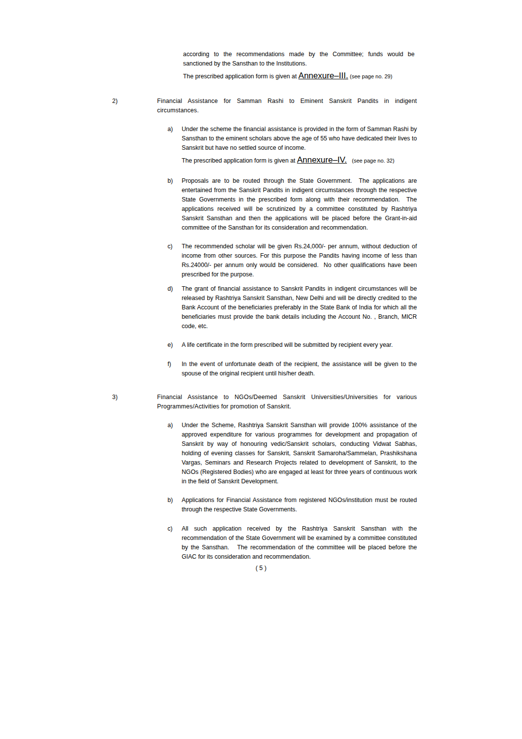according to the recommendations made by the Committee; funds would be sanctioned by the Sansthan to the Institutions.
The prescribed application form is given at Annexure–III. (see page no. 29)
2)
Financial Assistance for Samman Rashi to Eminent Sanskrit Pandits in indigent circumstances.
a)
Under the scheme the financial assistance is provided in the form of Samman Rashi by Sansthan to the eminent scholars above the age of 55 who have dedicated their lives to Sanskrit but have no settled source of income.
The prescribed application form is given at Annexure–IV. (see page no. 32)
b)
Proposals are to be routed through the State Government. The applications are entertained from the Sanskrit Pandits in indigent circumstances through the respective State Governments in the prescribed form along with their recommendation. The applications received will be scrutinized by a committee constituted by Rashtriya Sanskrit Sansthan and then the applications will be placed before the Grant-in-aid committee of the Sansthan for its consideration and recommendation.
c)
The recommended scholar will be given Rs.24,000/- per annum, without deduction of income from other sources. For this purpose the Pandits having income of less than Rs.24000/- per annum only would be considered. No other qualifications have been prescribed for the purpose.
d)
The grant of financial assistance to Sanskrit Pandits in indigent circumstances will be released by Rashtriya Sanskrit Sansthan, New Delhi and will be directly credited to the Bank Account of the beneficiaries preferably in the State Bank of India for which all the beneficiaries must provide the bank details including the Account No. , Branch, MICR code, etc.
e)
A life certificate in the form prescribed will be submitted by recipient every year.
f)
In the event of unfortunate death of the recipient, the assistance will be given to the spouse of the original recipient until his/her death.
3)
Financial Assistance to NGOs/Deemed Sanskrit Universities/Universities for various Programmes/Activities for promotion of Sanskrit.
a)
Under the Scheme, Rashtriya Sanskrit Sansthan will provide 100% assistance of the approved expenditure for various programmes for development and propagation of Sanskrit by way of honouring vedic/Sanskrit scholars, conducting Vidwat Sabhas, holding of evening classes for Sanskrit, Sanskrit Samaroha/Sammelan, Prashikshana Vargas, Seminars and Research Projects related to development of Sanskrit, to the NGOs (Registered Bodies) who are engaged at least for three years of continuous work in the field of Sanskrit Development.
b)
Applications for Financial Assistance from registered NGOs/institution must be routed through the respective State Governments.
c)
All such application received by the Rashtriya Sanskrit Sansthan with the recommendation of the State Government will be examined by a committee constituted by the Sansthan. The recommendation of the committee will be placed before the GIAC for its consideration and recommendation.
( 5 )